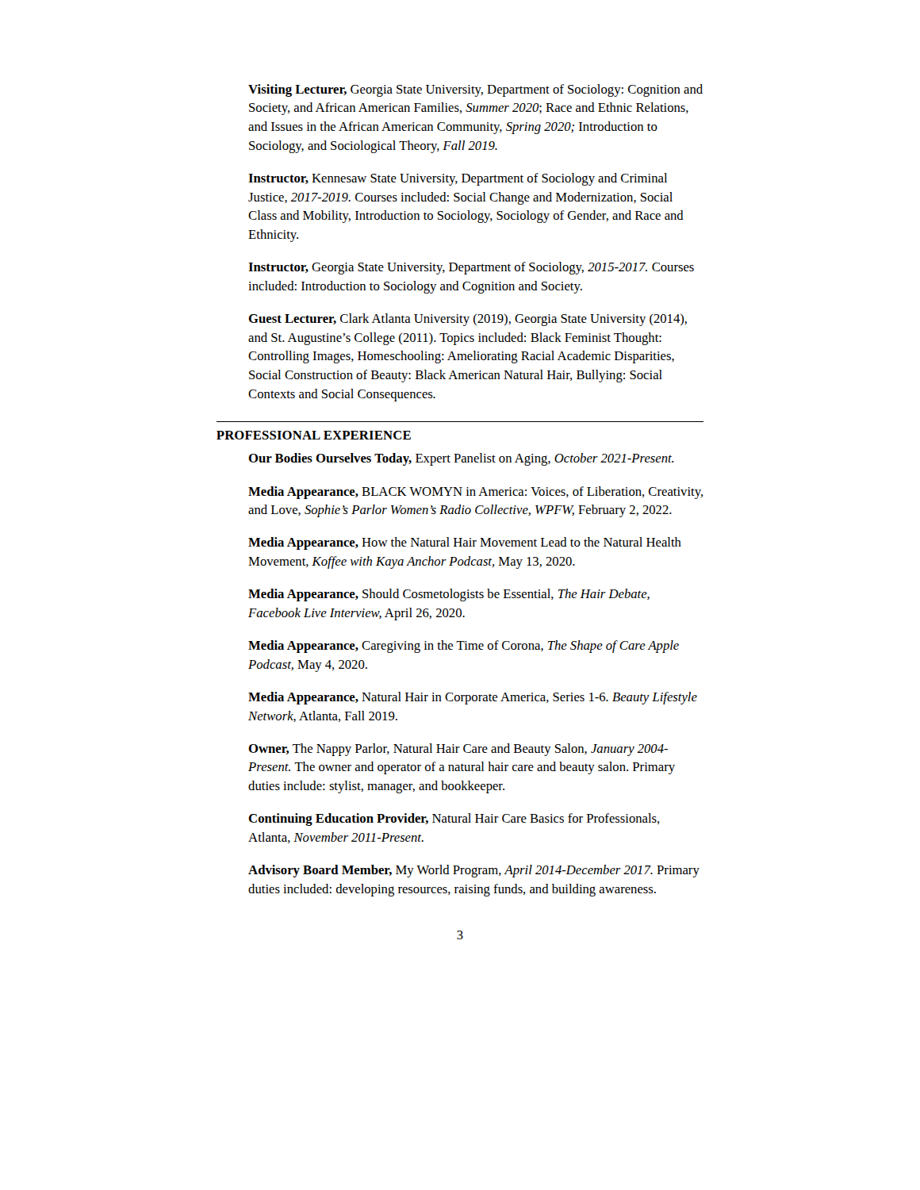Visiting Lecturer, Georgia State University, Department of Sociology: Cognition and Society, and African American Families, Summer 2020; Race and Ethnic Relations, and Issues in the African American Community, Spring 2020; Introduction to Sociology, and Sociological Theory, Fall 2019.
Instructor, Kennesaw State University, Department of Sociology and Criminal Justice, 2017-2019. Courses included: Social Change and Modernization, Social Class and Mobility, Introduction to Sociology, Sociology of Gender, and Race and Ethnicity.
Instructor, Georgia State University, Department of Sociology, 2015-2017. Courses included: Introduction to Sociology and Cognition and Society.
Guest Lecturer, Clark Atlanta University (2019), Georgia State University (2014), and St. Augustine’s College (2011). Topics included: Black Feminist Thought: Controlling Images, Homeschooling: Ameliorating Racial Academic Disparities, Social Construction of Beauty: Black American Natural Hair, Bullying: Social Contexts and Social Consequences.
PROFESSIONAL EXPERIENCE
Our Bodies Ourselves Today, Expert Panelist on Aging, October 2021-Present.
Media Appearance, BLACK WOMYN in America: Voices, of Liberation, Creativity, and Love, Sophie’s Parlor Women’s Radio Collective, WPFW, February 2, 2022.
Media Appearance, How the Natural Hair Movement Lead to the Natural Health Movement, Koffee with Kaya Anchor Podcast, May 13, 2020.
Media Appearance, Should Cosmetologists be Essential, The Hair Debate, Facebook Live Interview, April 26, 2020.
Media Appearance, Caregiving in the Time of Corona, The Shape of Care Apple Podcast, May 4, 2020.
Media Appearance, Natural Hair in Corporate America, Series 1-6. Beauty Lifestyle Network, Atlanta, Fall 2019.
Owner, The Nappy Parlor, Natural Hair Care and Beauty Salon, January 2004-Present. The owner and operator of a natural hair care and beauty salon. Primary duties include: stylist, manager, and bookkeeper.
Continuing Education Provider, Natural Hair Care Basics for Professionals, Atlanta, November 2011-Present.
Advisory Board Member, My World Program, April 2014-December 2017. Primary duties included: developing resources, raising funds, and building awareness.
3